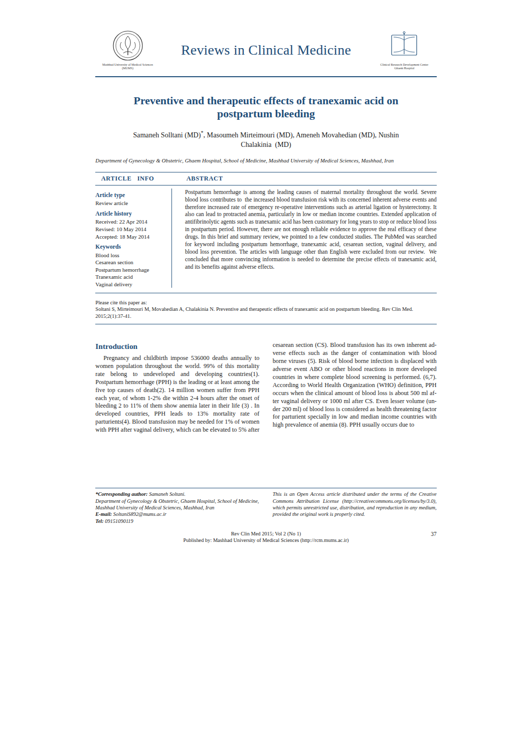Mashhad University of Medical Sciences
(MUMS)
Reviews in Clinical Medicine
Clinical Research Development Center
Ghaem Hospital
Preventive and therapeutic effects of tranexamic acid on
postpartum bleeding
Samaneh Solltani (MD)*, Masoumeh Mirteimouri (MD), Ameneh Movahedian (MD), Nushin
Chalakinia (MD)
Department of Gynecology & Obstetric, Ghaem Hospital, School of Medicine, Mashhad University of Medical Sciences, Mashhad, Iran
ARTICLE INFO
ABSTRACT
Article type
Review article
Article history
Received: 22 Apr 2014
Revised: 10 May 2014
Accepted: 18 May 2014
Keywords
Blood loss
Cesarean section
Postpartum hemorrhage
Tranexamic acid
Vaginal delivery
Postpartum hemorrhage is among the leading causes of maternal mortality throughout the world. Severe blood loss contributes to the increased blood transfusion risk with its concerned inherent adverse events and therefore increased rate of emergency re-operative interventions such as arterial ligation or hysterectomy. It also can lead to protracted anemia, particularly in low or median income countries. Extended application of antifibrinolytic agents such as tranexamic acid has been customary for long years to stop or reduce blood loss in postpartum period. However, there are not enough reliable evidence to approve the real efficacy of these drugs. In this brief and summary review, we pointed to a few conducted studies. The PubMed was searched for keyword including postpartum hemorrhage, tranexamic acid, cesarean section, vaginal delivery, and blood loss prevention. The articles with language other than English were excluded from our review. We concluded that more convincing information is needed to determine the precise effects of tranexamic acid, and its benefits against adverse effects.
Please cite this paper as:
Soltani S, Mirteimouri M, Movahedian A, Chalakinia N. Preventive and therapeutic effects of tranexamic acid on postpartum bleeding. Rev Clin Med. 2015;2(1):37-41.
Introduction
Pregnancy and childbirth impose 536000 deaths annually to women population throughout the world. 99% of this mortality rate belong to undeveloped and developing countries(1). Postpartum hemorrhage (PPH) is the leading or at least among the five top causes of death(2). 14 million women suffer from PPH each year, of whom 1-2% die within 2-4 hours after the onset of bleeding 2 to 11% of them show anemia later in their life (3) . In developed countries, PPH leads to 13% mortality rate of parturients(4). Blood transfusion may be needed for 1% of women with PPH after vaginal delivery, which can be elevated to 5% after cesarean section (CS). Blood transfusion has its own inherent adverse effects such as the danger of contamination with blood borne viruses (5). Risk of blood borne infection is displaced with adverse event ABO or other blood reactions in more developed countries in where complete blood screening is performed. (6,7). According to World Health Organization (WHO) definition, PPH occurs when the clinical amount of blood loss is about 500 ml after vaginal delivery or 1000 ml after CS. Even lesser volume (under 200 ml) of blood loss is considered as health threatening factor for parturient specially in low and median income countries with high prevalence of anemia (8). PPH usually occurs due to
*Corresponding author: Samaneh Soltani.
Department of Gynecology & Obstetric, Ghaem Hospital, School of Medicine, Mashhad University of Medical Sciences, Mashhad, Iran
E-mail: SoltaniS892@mums.ac.ir
Tel: 09151090119
This is an Open Access article distributed under the terms of the Creative Commons Attribution License (http://creativecommons.org/licenses/by/3.0), which permits unrestricted use, distribution, and reproduction in any medium, provided the original work is properly cited.
Rev Clin Med 2015; Vol 2 (No 1)
Published by: Mashhad University of Medical Sciences (http://rcm.mums.ac.ir) 37